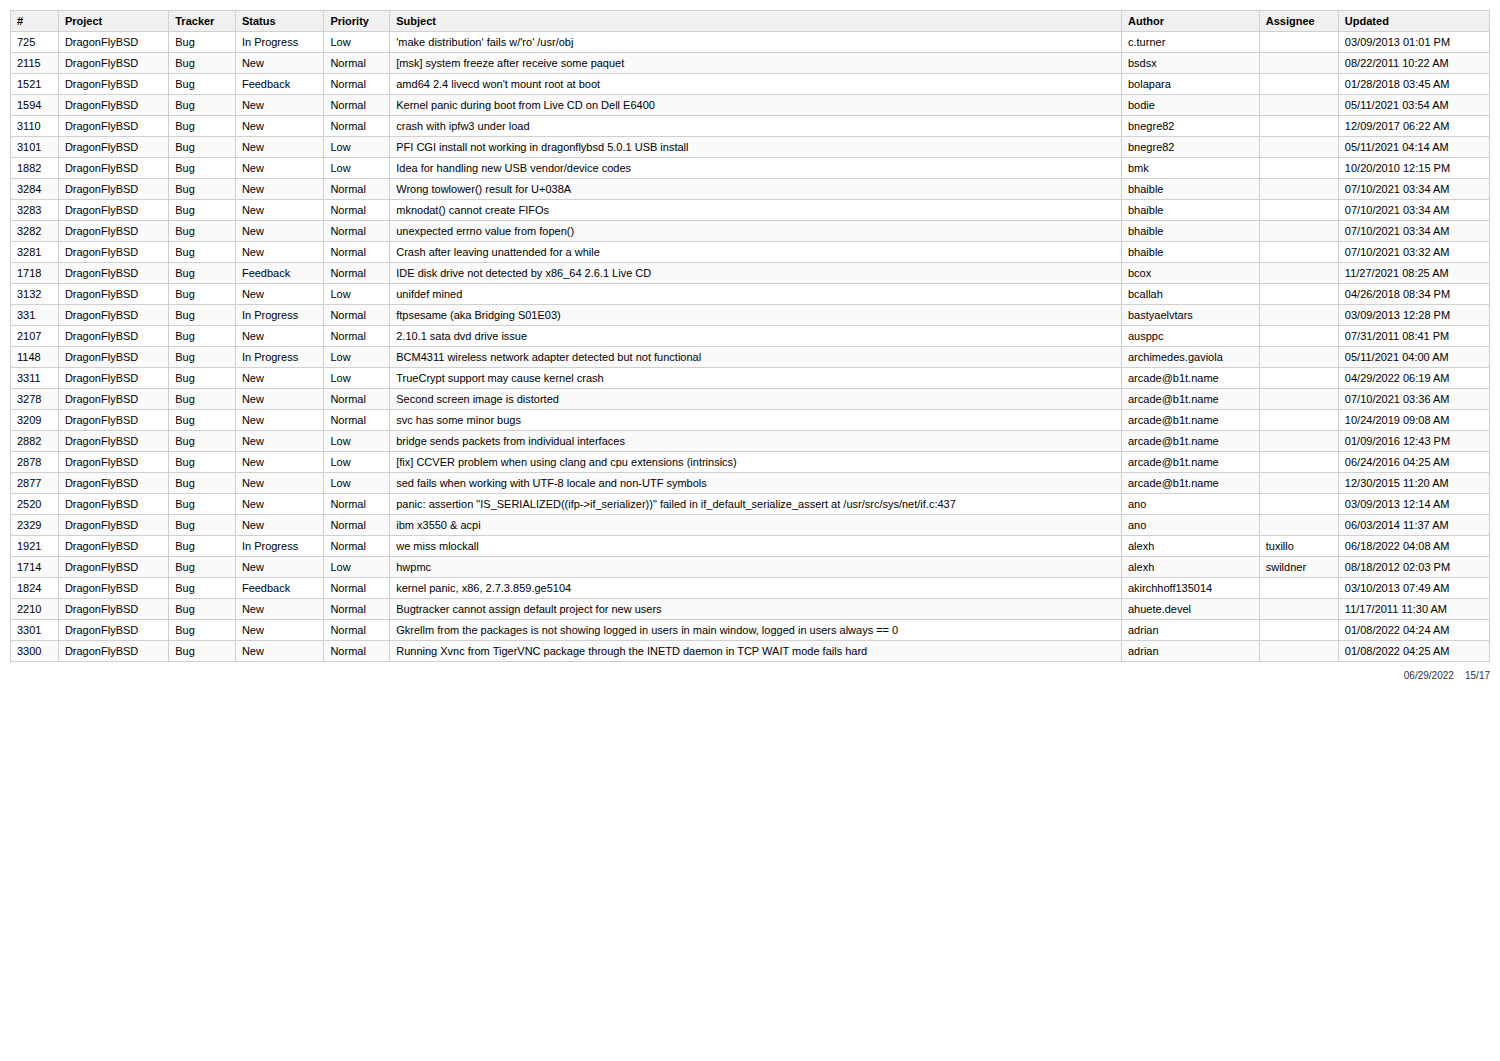| # | Project | Tracker | Status | Priority | Subject | Author | Assignee | Updated |
| --- | --- | --- | --- | --- | --- | --- | --- | --- |
| 725 | DragonFlyBSD | Bug | In Progress | Low | 'make distribution' fails w/'ro' /usr/obj | c.turner | | 03/09/2013 01:01 PM |
| 2115 | DragonFlyBSD | Bug | New | Normal | [msk] system freeze after receive some paquet | bsdsx | | 08/22/2011 10:22 AM |
| 1521 | DragonFlyBSD | Bug | Feedback | Normal | amd64 2.4 livecd won't mount root at boot | bolapara | | 01/28/2018 03:45 AM |
| 1594 | DragonFlyBSD | Bug | New | Normal | Kernel panic during boot from Live CD on Dell E6400 | bodie | | 05/11/2021 03:54 AM |
| 3110 | DragonFlyBSD | Bug | New | Normal | crash with ipfw3 under load | bnegre82 | | 12/09/2017 06:22 AM |
| 3101 | DragonFlyBSD | Bug | New | Low | PFI CGI install not working in dragonflybsd 5.0.1 USB install | bnegre82 | | 05/11/2021 04:14 AM |
| 1882 | DragonFlyBSD | Bug | New | Low | Idea for handling new USB vendor/device codes | bmk | | 10/20/2010 12:15 PM |
| 3284 | DragonFlyBSD | Bug | New | Normal | Wrong towlower() result for U+038A | bhaible | | 07/10/2021 03:34 AM |
| 3283 | DragonFlyBSD | Bug | New | Normal | mknodat() cannot create FIFOs | bhaible | | 07/10/2021 03:34 AM |
| 3282 | DragonFlyBSD | Bug | New | Normal | unexpected errno value from fopen() | bhaible | | 07/10/2021 03:34 AM |
| 3281 | DragonFlyBSD | Bug | New | Normal | Crash after leaving unattended for a while | bhaible | | 07/10/2021 03:32 AM |
| 1718 | DragonFlyBSD | Bug | Feedback | Normal | IDE disk drive not detected by x86_64 2.6.1 Live CD | bcox | | 11/27/2021 08:25 AM |
| 3132 | DragonFlyBSD | Bug | New | Low | unifdef mined | bcallah | | 04/26/2018 08:34 PM |
| 331 | DragonFlyBSD | Bug | In Progress | Normal | ftpsesame (aka Bridging S01E03) | bastyaelvtars | | 03/09/2013 12:28 PM |
| 2107 | DragonFlyBSD | Bug | New | Normal | 2.10.1 sata dvd drive issue | ausppc | | 07/31/2011 08:41 PM |
| 1148 | DragonFlyBSD | Bug | In Progress | Low | BCM4311 wireless network adapter detected but not functional | archimedes.gaviola | | 05/11/2021 04:00 AM |
| 3311 | DragonFlyBSD | Bug | New | Low | TrueCrypt support may cause kernel crash | arcade@b1t.name | | 04/29/2022 06:19 AM |
| 3278 | DragonFlyBSD | Bug | New | Normal | Second screen image is distorted | arcade@b1t.name | | 07/10/2021 03:36 AM |
| 3209 | DragonFlyBSD | Bug | New | Normal | svc has some minor bugs | arcade@b1t.name | | 10/24/2019 09:08 AM |
| 2882 | DragonFlyBSD | Bug | New | Low | bridge sends packets from individual interfaces | arcade@b1t.name | | 01/09/2016 12:43 PM |
| 2878 | DragonFlyBSD | Bug | New | Low | [fix] CCVER problem when using clang and cpu extensions (intrinsics) | arcade@b1t.name | | 06/24/2016 04:25 AM |
| 2877 | DragonFlyBSD | Bug | New | Low | sed fails when working with UTF-8 locale and non-UTF symbols | arcade@b1t.name | | 12/30/2015 11:20 AM |
| 2520 | DragonFlyBSD | Bug | New | Normal | panic: assertion "IS_SERIALIZED((ifp->if_serializer))" failed in if_default_serialize_assert at /usr/src/sys/net/if.c:437 | ano | | 03/09/2013 12:14 AM |
| 2329 | DragonFlyBSD | Bug | New | Normal | ibm x3550 & acpi | ano | | 06/03/2014 11:37 AM |
| 1921 | DragonFlyBSD | Bug | In Progress | Normal | we miss mlockall | alexh | tuxillo | 06/18/2022 04:08 AM |
| 1714 | DragonFlyBSD | Bug | New | Low | hwpmc | alexh | swildner | 08/18/2012 02:03 PM |
| 1824 | DragonFlyBSD | Bug | Feedback | Normal | kernel panic, x86, 2.7.3.859.ge5104 | akirchhoff135014 | | 03/10/2013 07:49 AM |
| 2210 | DragonFlyBSD | Bug | New | Normal | Bugtracker cannot assign default project for new users | ahuete.devel | | 11/17/2011 11:30 AM |
| 3301 | DragonFlyBSD | Bug | New | Normal | Gkrellm from the packages is not showing logged in users in main window, logged in users always == 0 | adrian | | 01/08/2022 04:24 AM |
| 3300 | DragonFlyBSD | Bug | New | Normal | Running Xvnc from TigerVNC package through the INETD daemon in TCP WAIT mode fails hard | adrian | | 01/08/2022 04:25 AM |
06/29/2022 15/17